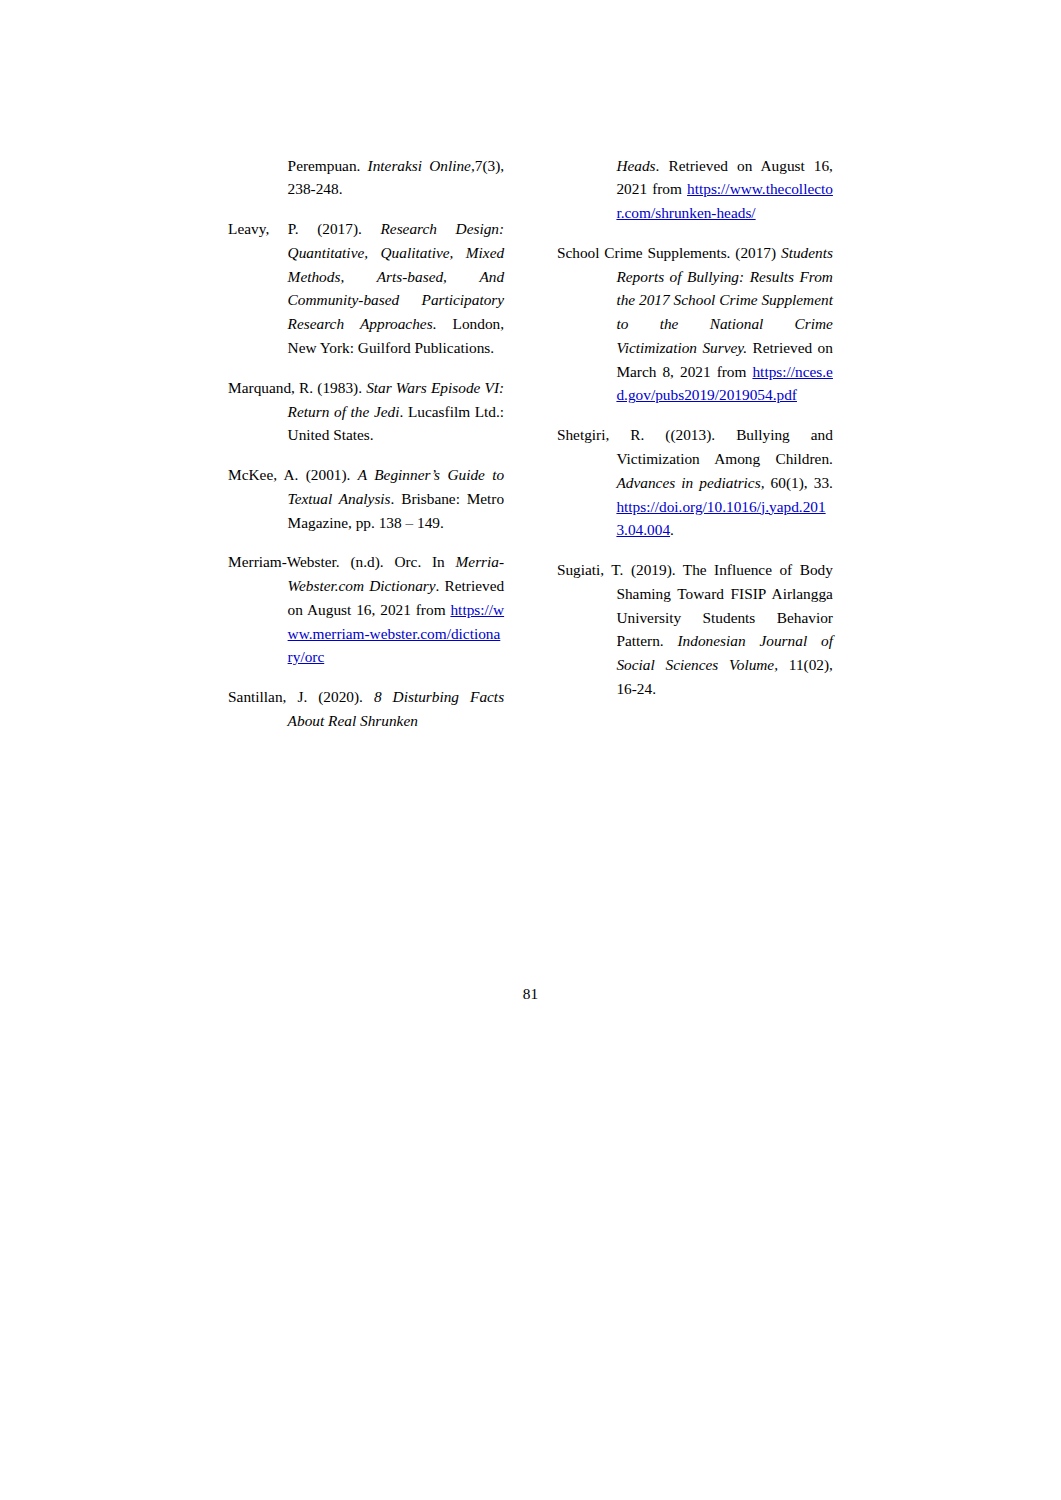Perempuan. Interaksi Online, 7(3), 238-248.
Leavy, P. (2017). Research Design: Quantitative, Qualitative, Mixed Methods, Arts-based, And Community-based Participatory Research Approaches. London, New York: Guilford Publications.
Marquand, R. (1983). Star Wars Episode VI: Return of the Jedi. Lucasfilm Ltd.: United States.
McKee, A. (2001). A Beginner’s Guide to Textual Analysis. Brisbane: Metro Magazine, pp. 138 – 149.
Merriam-Webster. (n.d). Orc. In Merria-Webster.com Dictionary. Retrieved on August 16, 2021 from https://www.merriam-webster.com/dictionary/orc
Santillan, J. (2020). 8 Disturbing Facts About Real Shrunken
Heads. Retrieved on August 16, 2021 from https://www.thecollector.com/shrunken-heads/
School Crime Supplements. (2017) Students Reports of Bullying: Results From the 2017 School Crime Supplement to the National Crime Victimization Survey. Retrieved on March 8, 2021 from https://nces.ed.gov/pubs2019/2019054.pdf
Shetgiri, R. ((2013). Bullying and Victimization Among Children. Advances in pediatrics, 60(1), 33. https://doi.org/10.1016/j.yapd.2013.04.004.
Sugiati, T. (2019). The Influence of Body Shaming Toward FISIP Airlangga University Students Behavior Pattern. Indonesian Journal of Social Sciences Volume, 11(02), 16-24.
81